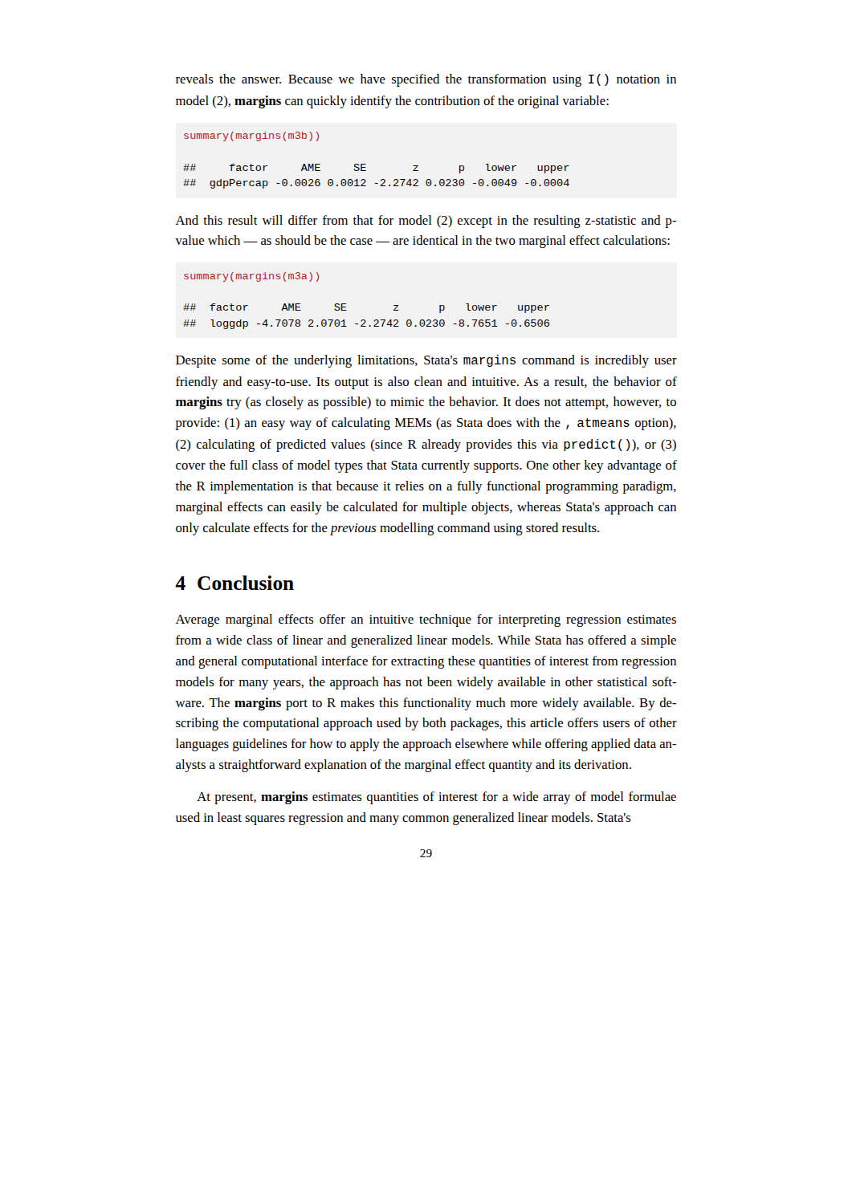reveals the answer. Because we have specified the transformation using I() notation in model (2), margins can quickly identify the contribution of the original variable:
summary(margins(m3b))

##     factor     AME     SE       z      p   lower   upper
##  gdpPercap -0.0026 0.0012 -2.2742 0.0230 -0.0049 -0.0004
And this result will differ from that for model (2) except in the resulting z-statistic and p-value which — as should be the case — are identical in the two marginal effect calculations:
summary(margins(m3a))

##  factor     AME     SE       z      p   lower   upper
##  loggdp -4.7078 2.0701 -2.2742 0.0230 -8.7651 -0.6506
Despite some of the underlying limitations, Stata's margins command is incredibly user friendly and easy-to-use. Its output is also clean and intuitive. As a result, the behavior of margins try (as closely as possible) to mimic the behavior. It does not attempt, however, to provide: (1) an easy way of calculating MEMs (as Stata does with the , atmeans option), (2) calculating of predicted values (since R already provides this via predict()), or (3) cover the full class of model types that Stata currently supports. One other key advantage of the R implementation is that because it relies on a fully functional programming paradigm, marginal effects can easily be calculated for multiple objects, whereas Stata's approach can only calculate effects for the previous modelling command using stored results.
4 Conclusion
Average marginal effects offer an intuitive technique for interpreting regression estimates from a wide class of linear and generalized linear models. While Stata has offered a simple and general computational interface for extracting these quantities of interest from regression models for many years, the approach has not been widely available in other statistical software. The margins port to R makes this functionality much more widely available. By describing the computational approach used by both packages, this article offers users of other languages guidelines for how to apply the approach elsewhere while offering applied data analysts a straightforward explanation of the marginal effect quantity and its derivation.
At present, margins estimates quantities of interest for a wide array of model formulae used in least squares regression and many common generalized linear models. Stata's
29